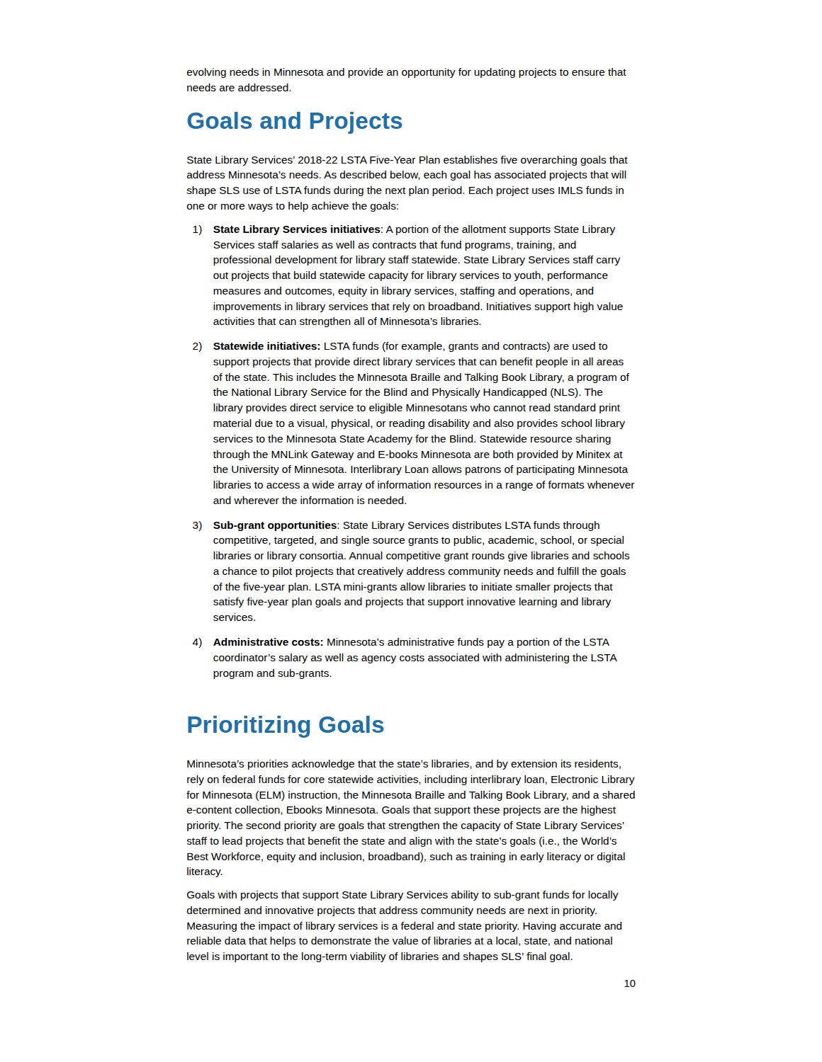evolving needs in Minnesota and provide an opportunity for updating projects to ensure that needs are addressed.
Goals and Projects
State Library Services’ 2018-22 LSTA Five-Year Plan establishes five overarching goals that address Minnesota’s needs. As described below, each goal has associated projects that will shape SLS use of LSTA funds during the next plan period. Each project uses IMLS funds in one or more ways to help achieve the goals:
State Library Services initiatives: A portion of the allotment supports State Library Services staff salaries as well as contracts that fund programs, training, and professional development for library staff statewide. State Library Services staff carry out projects that build statewide capacity for library services to youth, performance measures and outcomes, equity in library services, staffing and operations, and improvements in library services that rely on broadband. Initiatives support high value activities that can strengthen all of Minnesota’s libraries.
Statewide initiatives: LSTA funds (for example, grants and contracts) are used to support projects that provide direct library services that can benefit people in all areas of the state. This includes the Minnesota Braille and Talking Book Library, a program of the National Library Service for the Blind and Physically Handicapped (NLS). The library provides direct service to eligible Minnesotans who cannot read standard print material due to a visual, physical, or reading disability and also provides school library services to the Minnesota State Academy for the Blind. Statewide resource sharing through the MNLink Gateway and E-books Minnesota are both provided by Minitex at the University of Minnesota. Interlibrary Loan allows patrons of participating Minnesota libraries to access a wide array of information resources in a range of formats whenever and wherever the information is needed.
Sub-grant opportunities: State Library Services distributes LSTA funds through competitive, targeted, and single source grants to public, academic, school, or special libraries or library consortia. Annual competitive grant rounds give libraries and schools a chance to pilot projects that creatively address community needs and fulfill the goals of the five-year plan. LSTA mini-grants allow libraries to initiate smaller projects that satisfy five-year plan goals and projects that support innovative learning and library services.
Administrative costs: Minnesota’s administrative funds pay a portion of the LSTA coordinator’s salary as well as agency costs associated with administering the LSTA program and sub-grants.
Prioritizing Goals
Minnesota’s priorities acknowledge that the state’s libraries, and by extension its residents, rely on federal funds for core statewide activities, including interlibrary loan, Electronic Library for Minnesota (ELM) instruction, the Minnesota Braille and Talking Book Library, and a shared e-content collection, Ebooks Minnesota. Goals that support these projects are the highest priority. The second priority are goals that strengthen the capacity of State Library Services’ staff to lead projects that benefit the state and align with the state’s goals (i.e., the World’s Best Workforce, equity and inclusion, broadband), such as training in early literacy or digital literacy.
Goals with projects that support State Library Services ability to sub-grant funds for locally determined and innovative projects that address community needs are next in priority. Measuring the impact of library services is a federal and state priority. Having accurate and reliable data that helps to demonstrate the value of libraries at a local, state, and national level is important to the long-term viability of libraries and shapes SLS’ final goal.
10